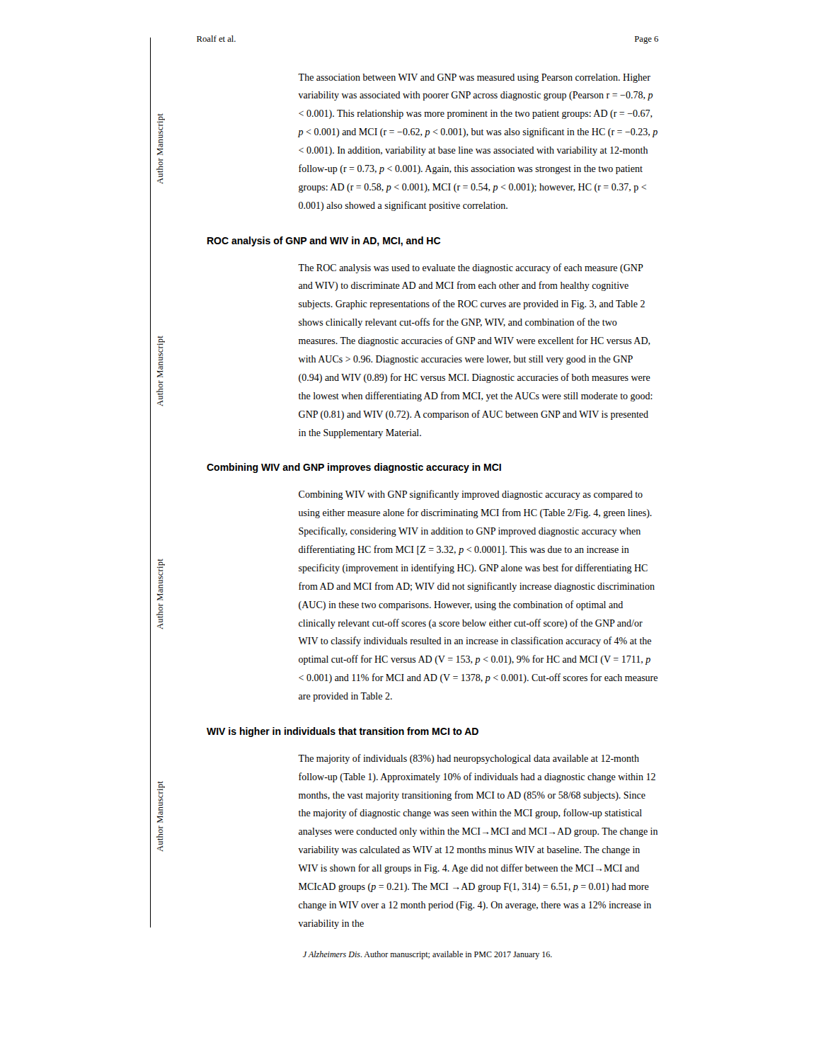Author Manuscript Author Manuscript Author Manuscript Author Manuscript
Roalf et al. Page 6
The association between WIV and GNP was measured using Pearson correlation. Higher variability was associated with poorer GNP across diagnostic group (Pearson r = −0.78, p < 0.001). This relationship was more prominent in the two patient groups: AD (r = −0.67, p < 0.001) and MCI (r = −0.62, p < 0.001), but was also significant in the HC (r = −0.23, p < 0.001). In addition, variability at base line was associated with variability at 12-month follow-up (r = 0.73, p < 0.001). Again, this association was strongest in the two patient groups: AD (r = 0.58, p < 0.001), MCI (r = 0.54, p < 0.001); however, HC (r = 0.37, p < 0.001) also showed a significant positive correlation.
ROC analysis of GNP and WIV in AD, MCI, and HC
The ROC analysis was used to evaluate the diagnostic accuracy of each measure (GNP and WIV) to discriminate AD and MCI from each other and from healthy cognitive subjects. Graphic representations of the ROC curves are provided in Fig. 3, and Table 2 shows clinically relevant cut-offs for the GNP, WIV, and combination of the two measures. The diagnostic accuracies of GNP and WIV were excellent for HC versus AD, with AUCs > 0.96. Diagnostic accuracies were lower, but still very good in the GNP (0.94) and WIV (0.89) for HC versus MCI. Diagnostic accuracies of both measures were the lowest when differentiating AD from MCI, yet the AUCs were still moderate to good: GNP (0.81) and WIV (0.72). A comparison of AUC between GNP and WIV is presented in the Supplementary Material.
Combining WIV and GNP improves diagnostic accuracy in MCI
Combining WIV with GNP significantly improved diagnostic accuracy as compared to using either measure alone for discriminating MCI from HC (Table 2/Fig. 4, green lines). Specifically, considering WIV in addition to GNP improved diagnostic accuracy when differentiating HC from MCI [Z = 3.32, p < 0.0001]. This was due to an increase in specificity (improvement in identifying HC). GNP alone was best for differentiating HC from AD and MCI from AD; WIV did not significantly increase diagnostic discrimination (AUC) in these two comparisons. However, using the combination of optimal and clinically relevant cut-off scores (a score below either cut-off score) of the GNP and/or WIV to classify individuals resulted in an increase in classification accuracy of 4% at the optimal cut-off for HC versus AD (V = 153, p < 0.01), 9% for HC and MCI (V = 1711, p < 0.001) and 11% for MCI and AD (V = 1378, p < 0.001). Cut-off scores for each measure are provided in Table 2.
WIV is higher in individuals that transition from MCI to AD
The majority of individuals (83%) had neuropsychological data available at 12-month follow-up (Table 1). Approximately 10% of individuals had a diagnostic change within 12 months, the vast majority transitioning from MCI to AD (85% or 58/68 subjects). Since the majority of diagnostic change was seen within the MCI group, follow-up statistical analyses were conducted only within the MCI→MCI and MCI→AD group. The change in variability was calculated as WIV at 12 months minus WIV at baseline. The change in WIV is shown for all groups in Fig. 4. Age did not differ between the MCI→MCI and MCIcAD groups (p = 0.21). The MCI →AD group F(1, 314) = 6.51, p = 0.01) had more change in WIV over a 12 month period (Fig. 4). On average, there was a 12% increase in variability in the
J Alzheimers Dis. Author manuscript; available in PMC 2017 January 16.